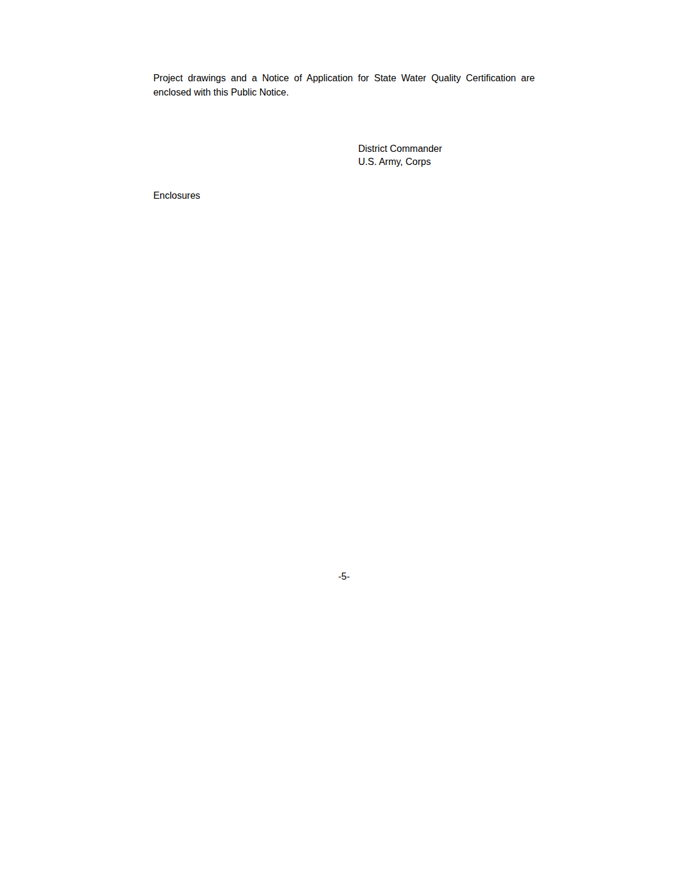Project drawings and a Notice of Application for State Water Quality Certification are enclosed with this Public Notice.
District Commander
U.S. Army, Corps
Enclosures
-5-